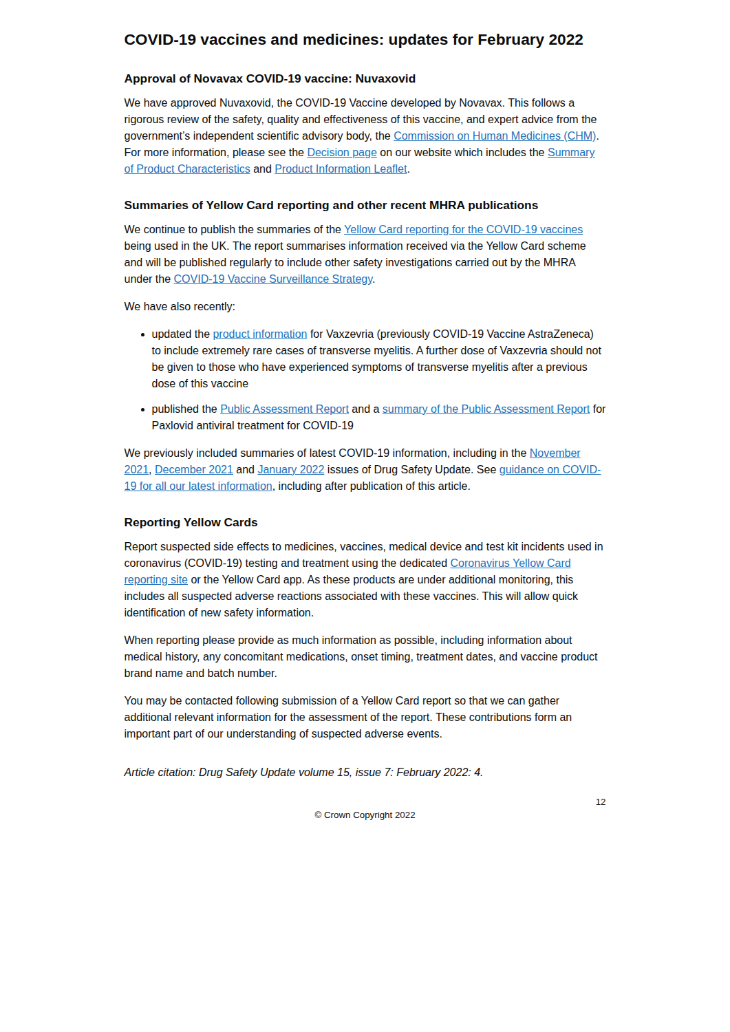COVID-19 vaccines and medicines: updates for February 2022
Approval of Novavax COVID-19 vaccine: Nuvaxovid
We have approved Nuvaxovid, the COVID-19 Vaccine developed by Novavax. This follows a rigorous review of the safety, quality and effectiveness of this vaccine, and expert advice from the government’s independent scientific advisory body, the Commission on Human Medicines (CHM). For more information, please see the Decision page on our website which includes the Summary of Product Characteristics and Product Information Leaflet.
Summaries of Yellow Card reporting and other recent MHRA publications
We continue to publish the summaries of the Yellow Card reporting for the COVID-19 vaccines being used in the UK. The report summarises information received via the Yellow Card scheme and will be published regularly to include other safety investigations carried out by the MHRA under the COVID-19 Vaccine Surveillance Strategy.
We have also recently:
updated the product information for Vaxzevria (previously COVID-19 Vaccine AstraZeneca) to include extremely rare cases of transverse myelitis. A further dose of Vaxzevria should not be given to those who have experienced symptoms of transverse myelitis after a previous dose of this vaccine
published the Public Assessment Report and a summary of the Public Assessment Report for Paxlovid antiviral treatment for COVID-19
We previously included summaries of latest COVID-19 information, including in the November 2021, December 2021 and January 2022 issues of Drug Safety Update. See guidance on COVID-19 for all our latest information, including after publication of this article.
Reporting Yellow Cards
Report suspected side effects to medicines, vaccines, medical device and test kit incidents used in coronavirus (COVID-19) testing and treatment using the dedicated Coronavirus Yellow Card reporting site or the Yellow Card app. As these products are under additional monitoring, this includes all suspected adverse reactions associated with these vaccines. This will allow quick identification of new safety information.
When reporting please provide as much information as possible, including information about medical history, any concomitant medications, onset timing, treatment dates, and vaccine product brand name and batch number.
You may be contacted following submission of a Yellow Card report so that we can gather additional relevant information for the assessment of the report. These contributions form an important part of our understanding of suspected adverse events.
Article citation: Drug Safety Update volume 15, issue 7: February 2022: 4.
12 © Crown Copyright 2022